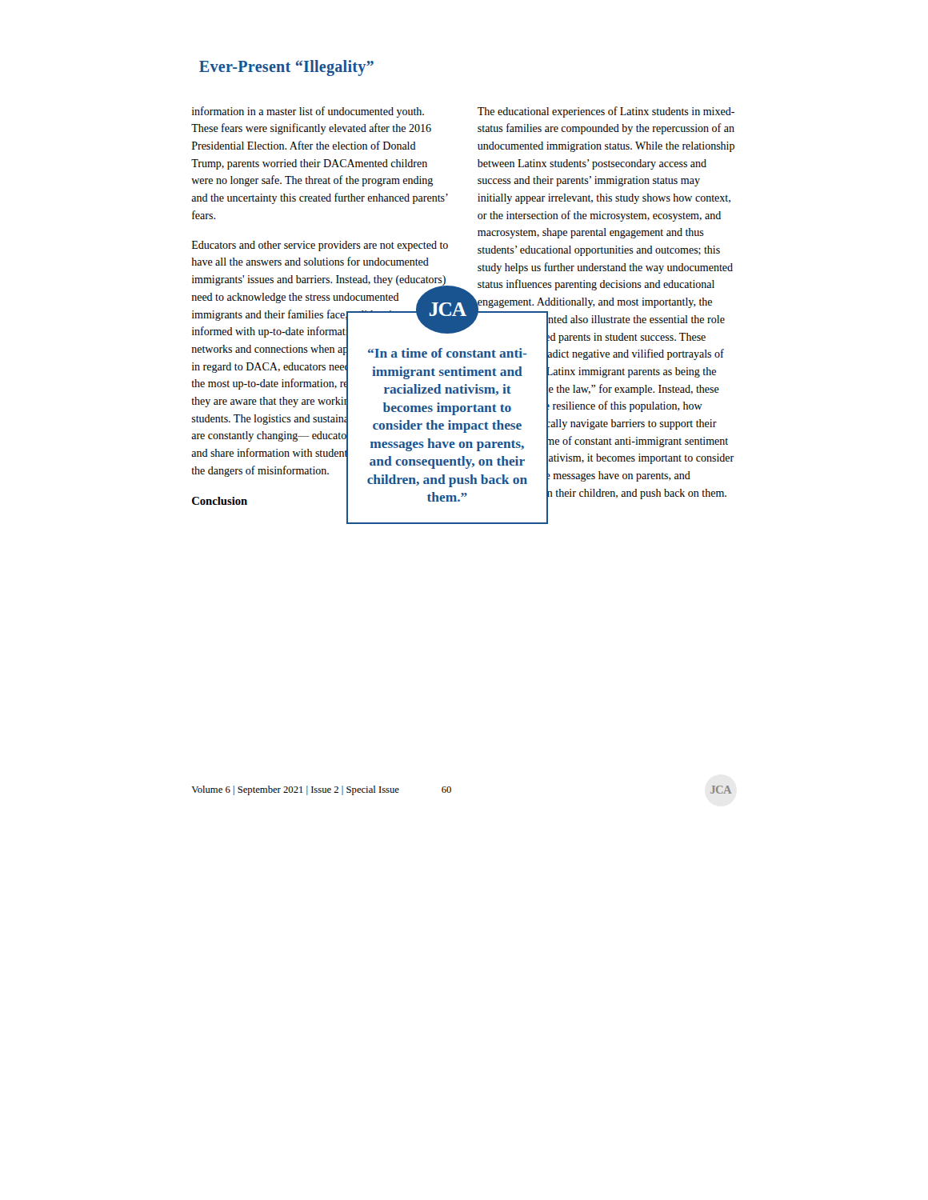Ever-Present “Illegality”
information in a master list of undocumented youth. These fears were significantly elevated after the 2016 Presidential Election. After the election of Donald Trump, parents worried their DACAmented children were no longer safe. The threat of the program ending and the uncertainty this created further enhanced parents’ fears.
Educators and other service providers are not expected to have all the answers and solutions for undocumented immigrants' issues and barriers. Instead, they (educators) need to acknowledge the stress undocumented immigrants and their families face, validate it, stay informed with up-to-date information, and use their networks and connections when applicable. Specifically, in regard to DACA, educators need to stay informed with the most up-to-date information, regardless of whether they are aware that they are working with undocumented students. The logistics and sustainability of the program are constantly changing— educators must stay informed and share information with students and families to avoid the dangers of misinformation.
Conclusion
The educational experiences of Latinx students in mixed-status families are compounded by the repercussion of an undocumented immigration status. While the relationship between Latinx students’ postsecondary access and success and their parents’ immigration status may initially appear irrelevant, this study shows how context, or the intersection of the microsystem, ecosystem, and macrosystem, shape parental engagement and thus students’ educational opportunities and outcomes; this study helps us further understand the way undocumented status influences parenting decisions and educational engagement. Additionally, and most importantly, the narratives presented also illustrate the essential the role of undocumented parents in student success. These narratives contradict negative and vilified portrayals of undocumented Latinx immigrant parents as being the ones “who broke the law,” for example. Instead, these stories show the resilience of this population, how parents strategically navigate barriers to support their children. In a time of constant anti-immigrant sentiment and racialized nativism, it becomes important to consider the impact these messages have on parents, and consequently, on their children, and push back on them.
“In a time of constant anti-immigrant sentiment and racialized nativism, it becomes important to consider the impact these messages have on parents, and consequently, on their children, and push back on them.”
JCA
Volume 6 | September 2021 | Issue 2 | Special Issue
60
JCA